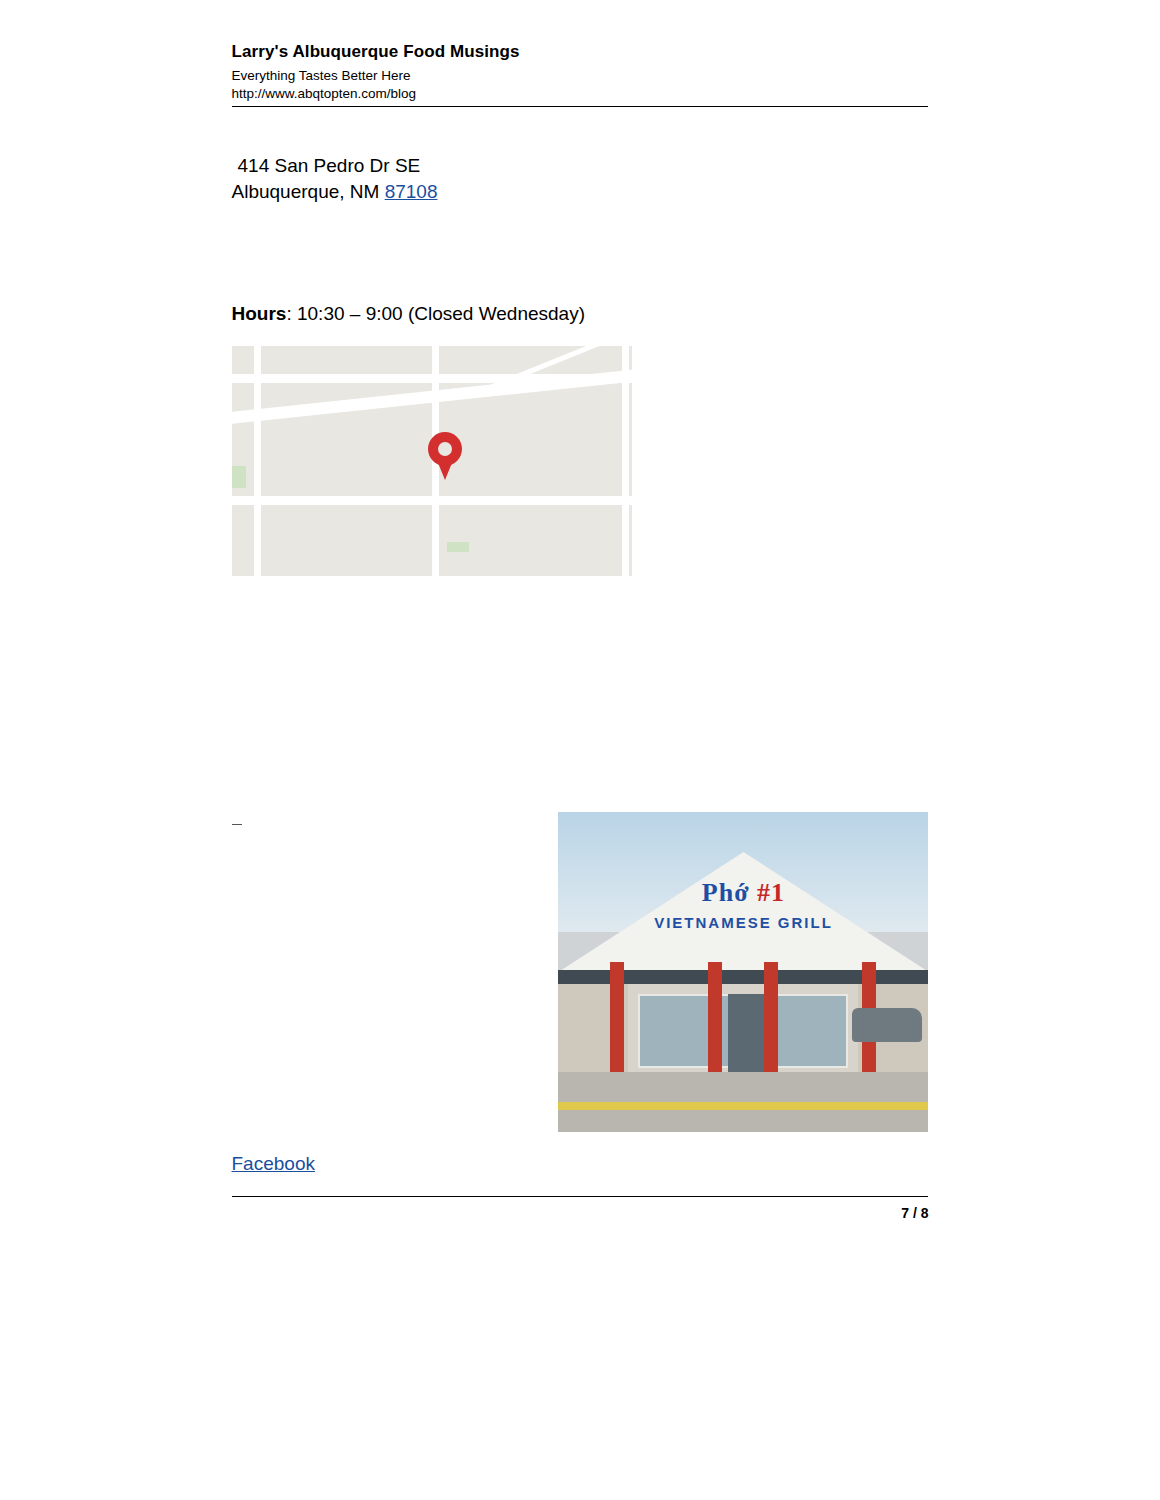Larry's Albuquerque Food Musings
Everything Tastes Better Here
http://www.abqtopten.com/blog
414 San Pedro Dr SE
Albuquerque, NM 87108
Hours: 10:30 – 9:00 (Closed Wednesday)
Phớ #1
VIETNAMESE GRILL
Facebook
7 / 8